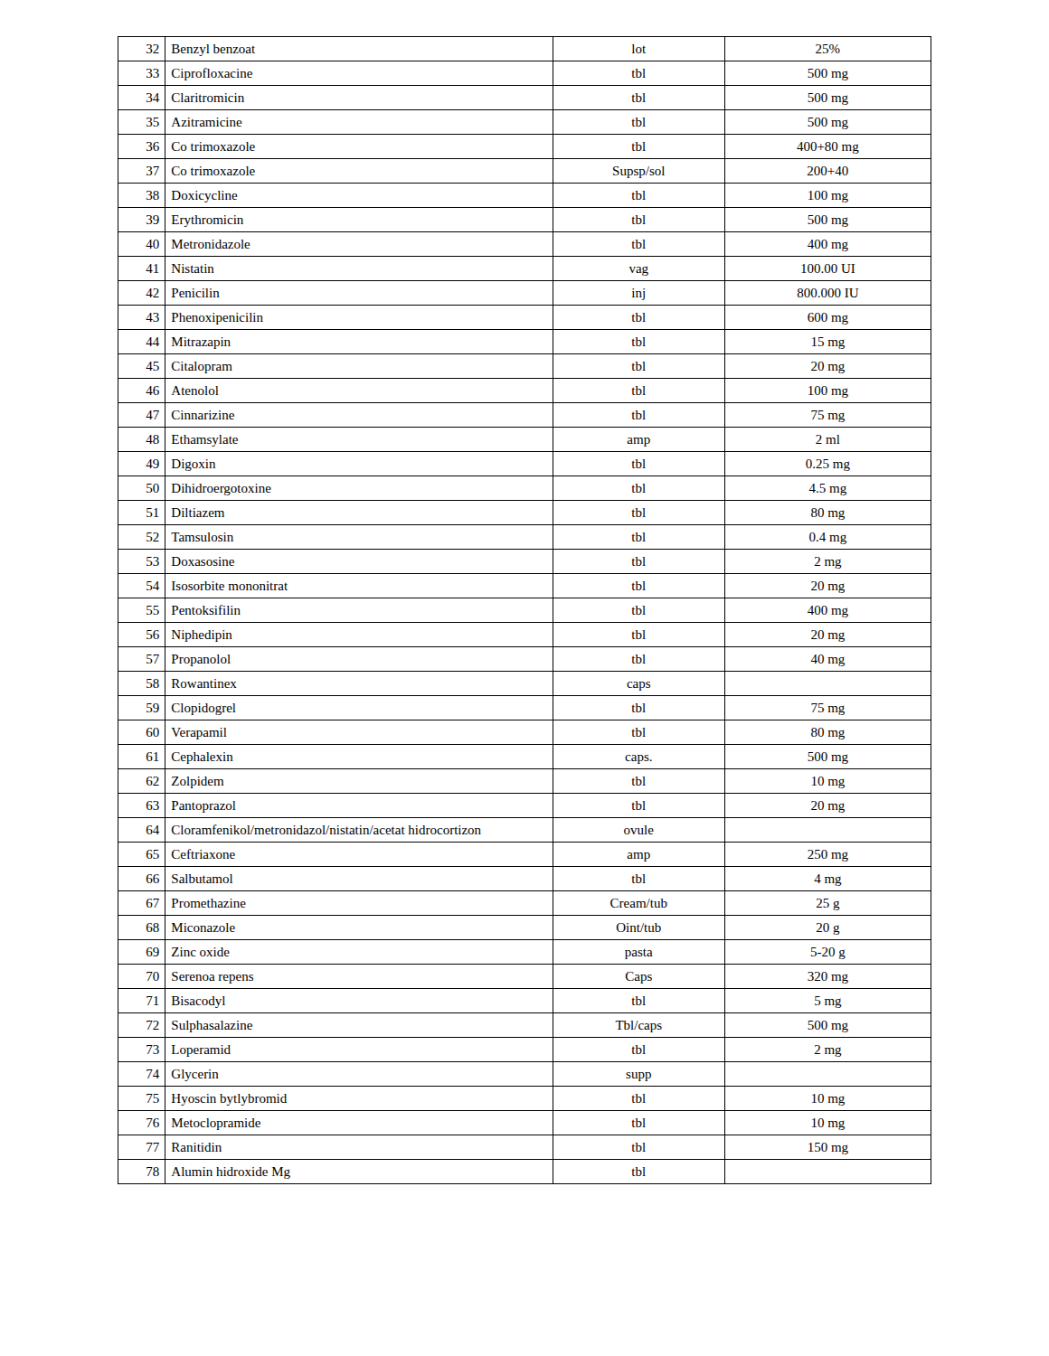| 32 | Benzyl benzoat | lot | 25% |
| 33 | Ciprofloxacine | tbl | 500 mg |
| 34 | Claritromicin | tbl | 500 mg |
| 35 | Azitramicine | tbl | 500 mg |
| 36 | Co trimoxazole | tbl | 400+80 mg |
| 37 | Co trimoxazole | Supsp/sol | 200+40 |
| 38 | Doxicycline | tbl | 100 mg |
| 39 | Erythromicin | tbl | 500 mg |
| 40 | Metronidazole | tbl | 400 mg |
| 41 | Nistatin | vag | 100.00 UI |
| 42 | Penicilin | inj | 800.000 IU |
| 43 | Phenoxipenicilin | tbl | 600 mg |
| 44 | Mitrazapin | tbl | 15 mg |
| 45 | Citalopram | tbl | 20 mg |
| 46 | Atenolol | tbl | 100 mg |
| 47 | Cinnarizine | tbl | 75 mg |
| 48 | Ethamsylate | amp | 2 ml |
| 49 | Digoxin | tbl | 0.25 mg |
| 50 | Dihidroergotoxine | tbl | 4.5 mg |
| 51 | Diltiazem | tbl | 80 mg |
| 52 | Tamsulosin | tbl | 0.4 mg |
| 53 | Doxasosine | tbl | 2 mg |
| 54 | Isosorbite mononitrat | tbl | 20 mg |
| 55 | Pentoksifilin | tbl | 400 mg |
| 56 | Niphedipin | tbl | 20 mg |
| 57 | Propanolol | tbl | 40 mg |
| 58 | Rowantinex | caps | |
| 59 | Clopidogrel | tbl | 75 mg |
| 60 | Verapamil | tbl | 80 mg |
| 61 | Cephalexin | caps. | 500 mg |
| 62 | Zolpidem | tbl | 10 mg |
| 63 | Pantoprazol | tbl | 20 mg |
| 64 | Cloramfenikol/metronidazol/nistatin/acetat hidrocortizon | ovule | |
| 65 | Ceftriaxone | amp | 250 mg |
| 66 | Salbutamol | tbl | 4 mg |
| 67 | Promethazine | Cream/tub | 25 g |
| 68 | Miconazole | Oint/tub | 20 g |
| 69 | Zinc oxide | pasta | 5-20 g |
| 70 | Serenoa repens | Caps | 320 mg |
| 71 | Bisacodyl | tbl | 5 mg |
| 72 | Sulphasalazine | Tbl/caps | 500 mg |
| 73 | Loperamid | tbl | 2 mg |
| 74 | Glycerin | supp | |
| 75 | Hyoscin bytlybromid | tbl | 10 mg |
| 76 | Metoclopramide | tbl | 10 mg |
| 77 | Ranitidin | tbl | 150 mg |
| 78 | Alumin hidroxide Mg | tbl | |